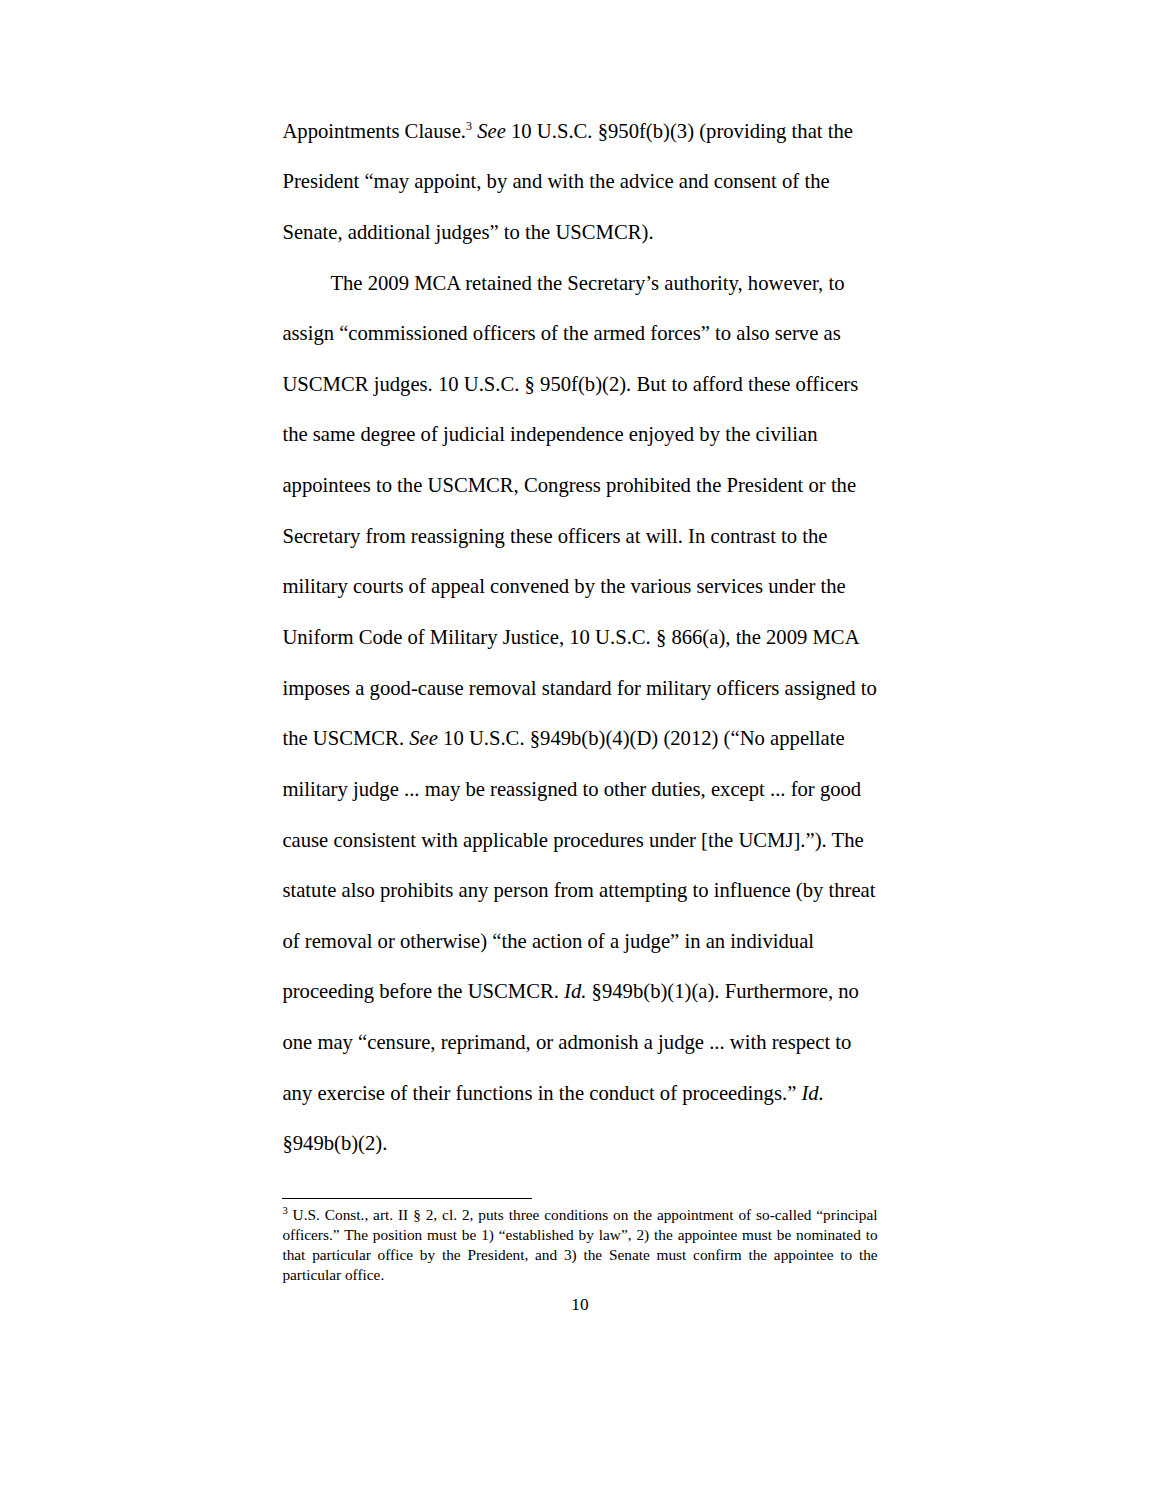Appointments Clause.3 See 10 U.S.C. §950f(b)(3) (providing that the President “may appoint, by and with the advice and consent of the Senate, additional judges” to the USCMCR).
The 2009 MCA retained the Secretary’s authority, however, to assign “commissioned officers of the armed forces” to also serve as USCMCR judges. 10 U.S.C. § 950f(b)(2). But to afford these officers the same degree of judicial independence enjoyed by the civilian appointees to the USCMCR, Congress prohibited the President or the Secretary from reassigning these officers at will. In contrast to the military courts of appeal convened by the various services under the Uniform Code of Military Justice, 10 U.S.C. § 866(a), the 2009 MCA imposes a good-cause removal standard for military officers assigned to the USCMCR. See 10 U.S.C. §949b(b)(4)(D) (2012) (“No appellate military judge ... may be reassigned to other duties, except ... for good cause consistent with applicable procedures under [the UCMJ].”). The statute also prohibits any person from attempting to influence (by threat of removal or otherwise) “the action of a judge” in an individual proceeding before the USCMCR. Id. §949b(b)(1)(a). Furthermore, no one may “censure, reprimand, or admonish a judge ... with respect to any exercise of their functions in the conduct of proceedings.” Id. §949b(b)(2).
3 U.S. Const., art. II § 2, cl. 2, puts three conditions on the appointment of so-called “principal officers.” The position must be 1) “established by law”, 2) the appointee must be nominated to that particular office by the President, and 3) the Senate must confirm the appointee to the particular office.
10